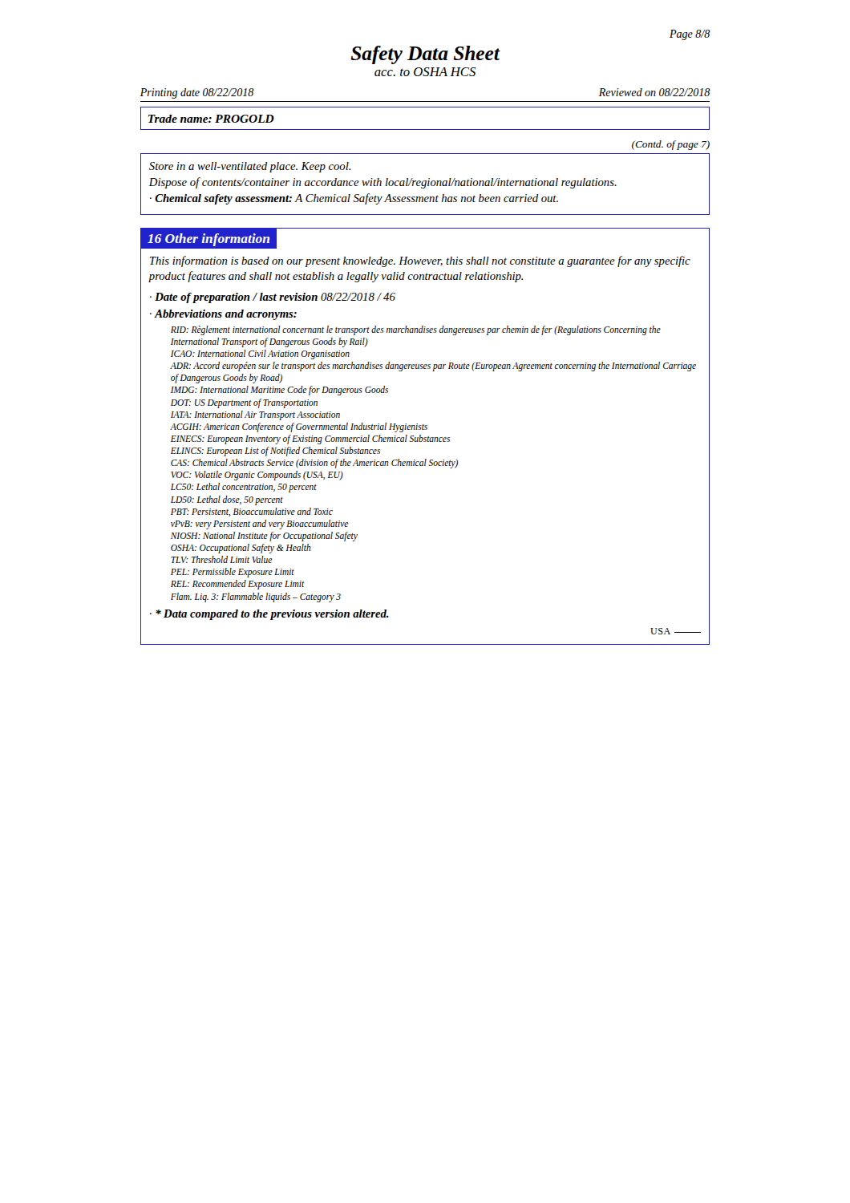Page 8/8
Safety Data Sheet
acc. to OSHA HCS
Printing date 08/22/2018 Reviewed on 08/22/2018
Trade name: PROGOLD
(Contd. of page 7)
Store in a well-ventilated place. Keep cool.
Dispose of contents/container in accordance with local/regional/national/international regulations.
· Chemical safety assessment: A Chemical Safety Assessment has not been carried out.
16 Other information
This information is based on our present knowledge. However, this shall not constitute a guarantee for any specific product features and shall not establish a legally valid contractual relationship.
· Date of preparation / last revision 08/22/2018 / 46
· Abbreviations and acronyms:
RID: Règlement international concernant le transport des marchandises dangereuses par chemin de fer (Regulations Concerning the International Transport of Dangerous Goods by Rail)
ICAO: International Civil Aviation Organisation
ADR: Accord européen sur le transport des marchandises dangereuses par Route (European Agreement concerning the International Carriage of Dangerous Goods by Road)
IMDG: International Maritime Code for Dangerous Goods
DOT: US Department of Transportation
IATA: International Air Transport Association
ACGIH: American Conference of Governmental Industrial Hygienists
EINECS: European Inventory of Existing Commercial Chemical Substances
ELINCS: European List of Notified Chemical Substances
CAS: Chemical Abstracts Service (division of the American Chemical Society)
VOC: Volatile Organic Compounds (USA, EU)
LC50: Lethal concentration, 50 percent
LD50: Lethal dose, 50 percent
PBT: Persistent, Bioaccumulative and Toxic
vPvB: very Persistent and very Bioaccumulative
NIOSH: National Institute for Occupational Safety
OSHA: Occupational Safety & Health
TLV: Threshold Limit Value
PEL: Permissible Exposure Limit
REL: Recommended Exposure Limit
Flam. Liq. 3: Flammable liquids – Category 3
· * Data compared to the previous version altered.
USA